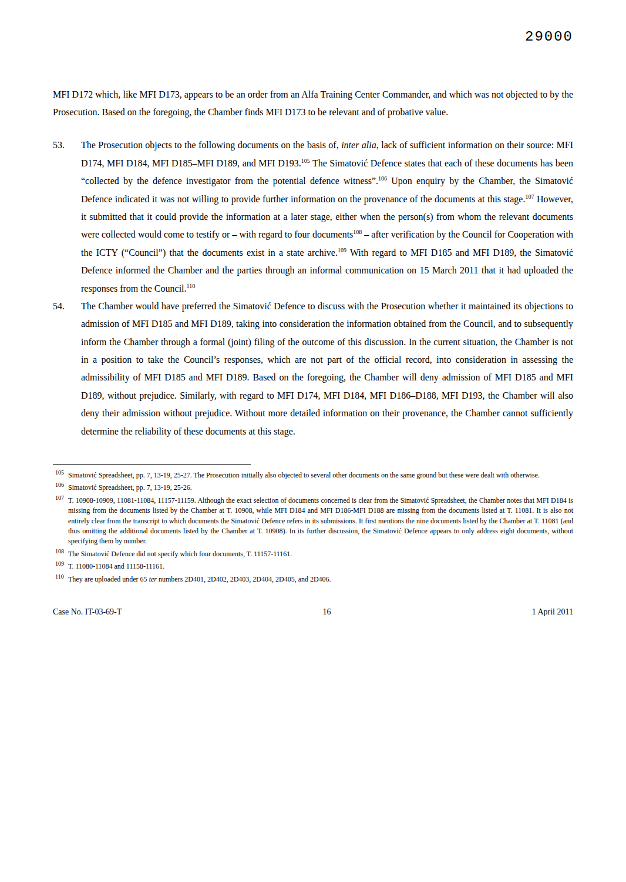29000
MFI D172 which, like MFI D173, appears to be an order from an Alfa Training Center Commander, and which was not objected to by the Prosecution. Based on the foregoing, the Chamber finds MFI D173 to be relevant and of probative value.
53.
The Prosecution objects to the following documents on the basis of, inter alia, lack of sufficient information on their source: MFI D174, MFI D184, MFI D185–MFI D189, and MFI D193.105 The Simatović Defence states that each of these documents has been “collected by the defence investigator from the potential defence witness”.106 Upon enquiry by the Chamber, the Simatović Defence indicated it was not willing to provide further information on the provenance of the documents at this stage.107 However, it submitted that it could provide the information at a later stage, either when the person(s) from whom the relevant documents were collected would come to testify or – with regard to four documents108 – after verification by the Council for Cooperation with the ICTY (“Council”) that the documents exist in a state archive.109 With regard to MFI D185 and MFI D189, the Simatović Defence informed the Chamber and the parties through an informal communication on 15 March 2011 that it had uploaded the responses from the Council.110
54.
The Chamber would have preferred the Simatović Defence to discuss with the Prosecution whether it maintained its objections to admission of MFI D185 and MFI D189, taking into consideration the information obtained from the Council, and to subsequently inform the Chamber through a formal (joint) filing of the outcome of this discussion. In the current situation, the Chamber is not in a position to take the Council’s responses, which are not part of the official record, into consideration in assessing the admissibility of MFI D185 and MFI D189. Based on the foregoing, the Chamber will deny admission of MFI D185 and MFI D189, without prejudice. Similarly, with regard to MFI D174, MFI D184, MFI D186–D188, MFI D193, the Chamber will also deny their admission without prejudice. Without more detailed information on their provenance, the Chamber cannot sufficiently determine the reliability of these documents at this stage.
Simatović Spreadsheet, pp. 7, 13-19, 25-27. The Prosecution initially also objected to several other documents on the same ground but these were dealt with otherwise.
Simatović Spreadsheet, pp. 7, 13-19, 25-26.
T. 10908-10909, 11081-11084, 11157-11159. Although the exact selection of documents concerned is clear from the Simatović Spreadsheet, the Chamber notes that MFI D184 is missing from the documents listed by the Chamber at T. 10908, while MFI D184 and MFI D186-MFI D188 are missing from the documents listed at T. 11081. It is also not entirely clear from the transcript to which documents the Simatović Defence refers in its submissions. It first mentions the nine documents listed by the Chamber at T. 11081 (and thus omitting the additional documents listed by the Chamber at T. 10908). In its further discussion, the Simatović Defence appears to only address eight documents, without specifying them by number.
The Simatović Defence did not specify which four documents, T. 11157-11161.
T. 11080-11084 and 11158-11161.
They are uploaded under 65 ter numbers 2D401, 2D402, 2D403, 2D404, 2D405, and 2D406.
Case No. IT-03-69-T
16
1 April 2011